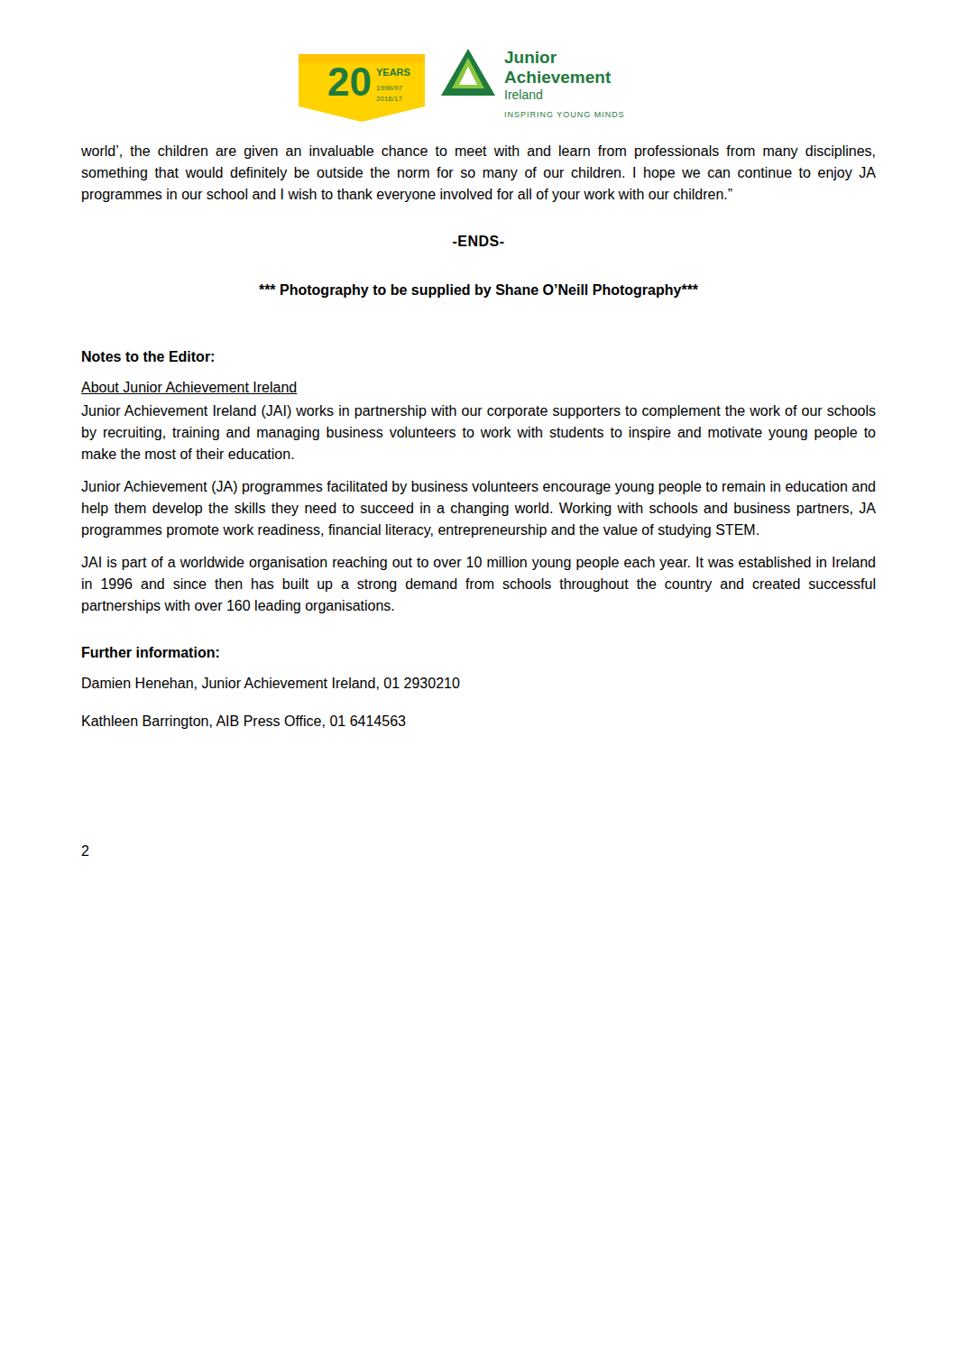20 YEARS 1996/97 2016/17 Junior Achievement Ireland INSPIRING YOUNG MINDS
world’, the children are given an invaluable chance to meet with and learn from professionals from many disciplines, something that would definitely be outside the norm for so many of our children. I hope we can continue to enjoy JA programmes in our school and I wish to thank everyone involved for all of your work with our children.”
-ENDS-
*** Photography to be supplied by Shane O’Neill Photography***
Notes to the Editor:
About Junior Achievement Ireland
Junior Achievement Ireland (JAI) works in partnership with our corporate supporters to complement the work of our schools by recruiting, training and managing business volunteers to work with students to inspire and motivate young people to make the most of their education.
Junior Achievement (JA) programmes facilitated by business volunteers encourage young people to remain in education and help them develop the skills they need to succeed in a changing world. Working with schools and business partners, JA programmes promote work readiness, financial literacy, entrepreneurship and the value of studying STEM.
JAI is part of a worldwide organisation reaching out to over 10 million young people each year. It was established in Ireland in 1996 and since then has built up a strong demand from schools throughout the country and created successful partnerships with over 160 leading organisations.
Further information:
Damien Henehan, Junior Achievement Ireland, 01 2930210
Kathleen Barrington, AIB Press Office, 01 6414563
2